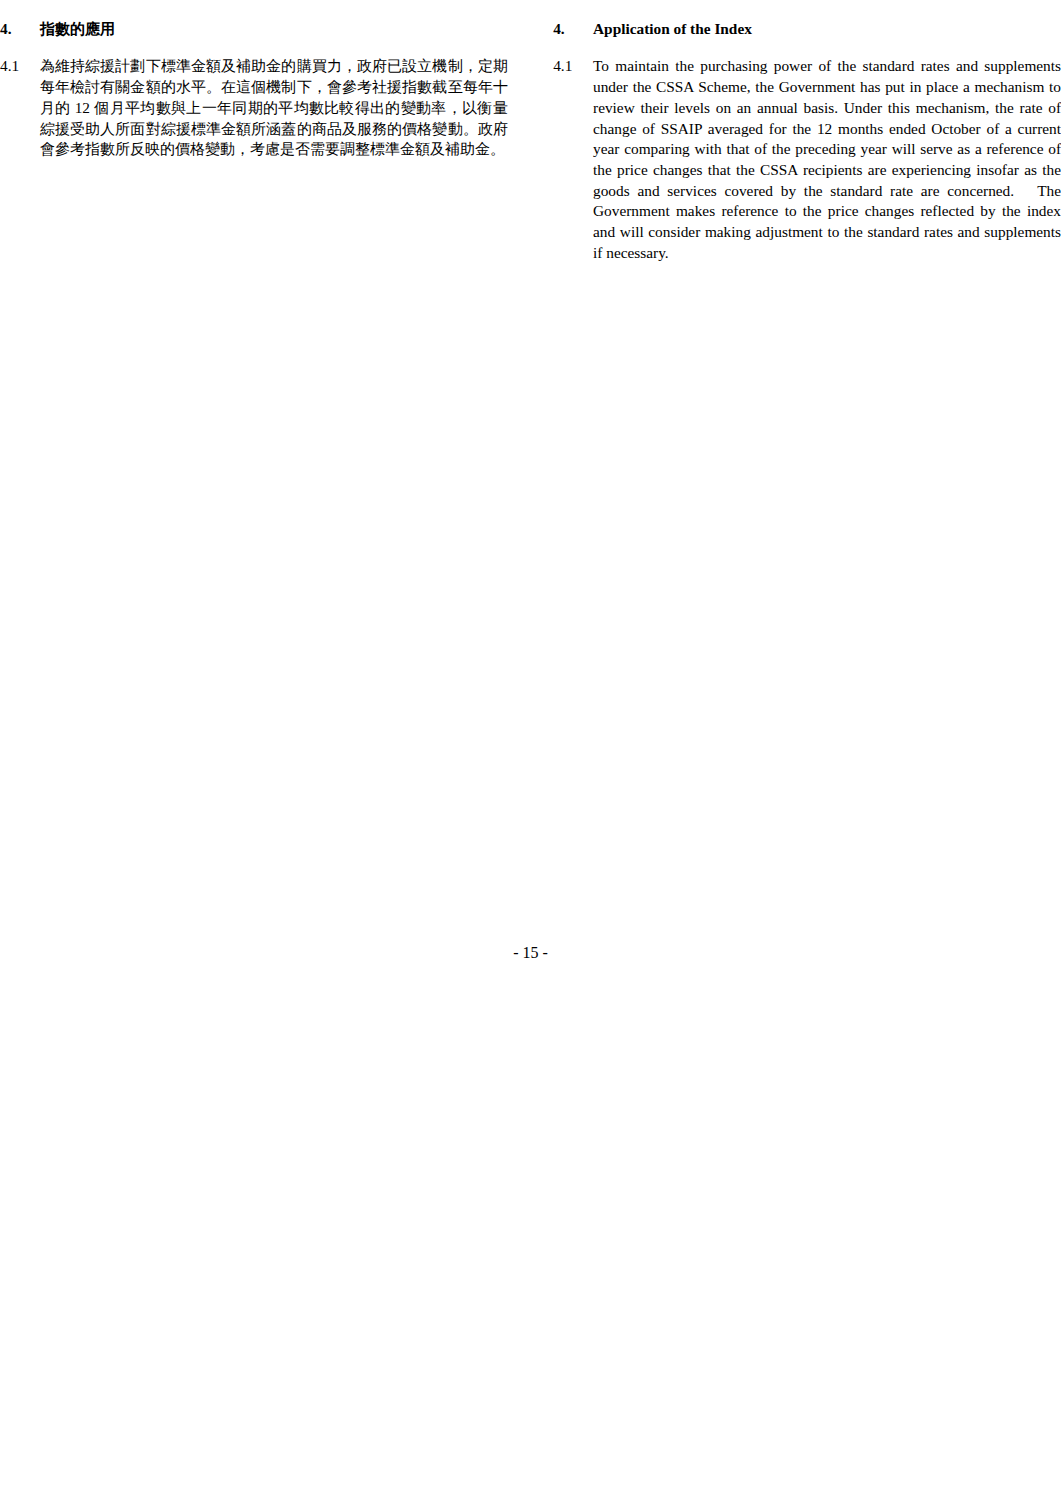4. 指數的應用
4.1 為維持綜援計劃下標準金額及補助金的購買力，政府已設立機制，定期每年檢討有關金額的水平。在這個機制下，會參考社援指數截至每年十月的 12 個月平均數與上一年同期的平均數比較得出的變動率，以衡量綜援受助人所面對綜援標準金額所涵蓋的商品及服務的價格變動。政府會參考指數所反映的價格變動，考慮是否需要調整標準金額及補助金。
4. Application of the Index
4.1 To maintain the purchasing power of the standard rates and supplements under the CSSA Scheme, the Government has put in place a mechanism to review their levels on an annual basis. Under this mechanism, the rate of change of SSAIP averaged for the 12 months ended October of a current year comparing with that of the preceding year will serve as a reference of the price changes that the CSSA recipients are experiencing insofar as the goods and services covered by the standard rate are concerned. The Government makes reference to the price changes reflected by the index and will consider making adjustment to the standard rates and supplements if necessary.
- 15 -